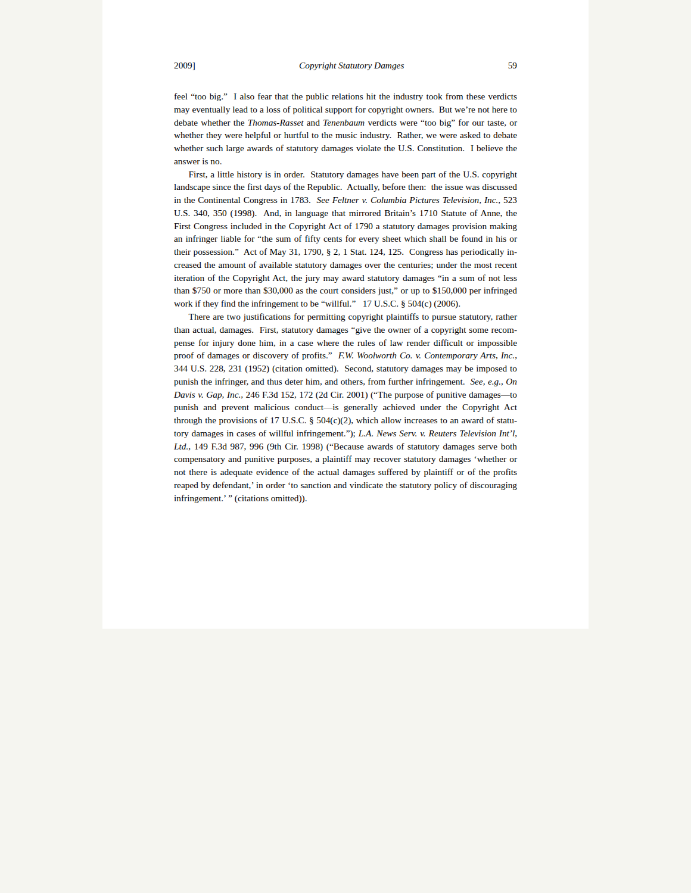2009] Copyright Statutory Damges 59
feel “too big.” I also fear that the public relations hit the industry took from these verdicts may eventually lead to a loss of political support for copyright owners. But we’re not here to debate whether the Thomas-Rasset and Tenenbaum verdicts were “too big” for our taste, or whether they were helpful or hurtful to the music industry. Rather, we were asked to debate whether such large awards of statutory damages violate the U.S. Constitution. I believe the answer is no.
First, a little history is in order. Statutory damages have been part of the U.S. copyright landscape since the first days of the Republic. Actually, before then: the issue was discussed in the Continental Congress in 1783. See Feltner v. Columbia Pictures Television, Inc., 523 U.S. 340, 350 (1998). And, in language that mirrored Britain’s 1710 Statute of Anne, the First Congress included in the Copyright Act of 1790 a statutory damages provision making an infringer liable for “the sum of fifty cents for every sheet which shall be found in his or their possession.” Act of May 31, 1790, § 2, 1 Stat. 124, 125. Congress has periodically increased the amount of available statutory damages over the centuries; under the most recent iteration of the Copyright Act, the jury may award statutory damages “in a sum of not less than $750 or more than $30,000 as the court considers just,” or up to $150,000 per infringed work if they find the infringement to be “willful.” 17 U.S.C. § 504(c) (2006).
There are two justifications for permitting copyright plaintiffs to pursue statutory, rather than actual, damages. First, statutory damages “give the owner of a copyright some recompense for injury done him, in a case where the rules of law render difficult or impossible proof of damages or discovery of profits.” F.W. Woolworth Co. v. Contemporary Arts, Inc., 344 U.S. 228, 231 (1952) (citation omitted). Second, statutory damages may be imposed to punish the infringer, and thus deter him, and others, from further infringement. See, e.g., On Davis v. Gap, Inc., 246 F.3d 152, 172 (2d Cir. 2001) (“The purpose of punitive damages—to punish and prevent malicious conduct—is generally achieved under the Copyright Act through the provisions of 17 U.S.C. § 504(c)(2), which allow increases to an award of statutory damages in cases of willful infringement.”); L.A. News Serv. v. Reuters Television Int’l, Ltd., 149 F.3d 987, 996 (9th Cir. 1998) (“Because awards of statutory damages serve both compensatory and punitive purposes, a plaintiff may recover statutory damages ‘whether or not there is adequate evidence of the actual damages suffered by plaintiff or of the profits reaped by defendant,’ in order ‘to sanction and vindicate the statutory policy of discouraging infringement.’ ” (citations omitted)).